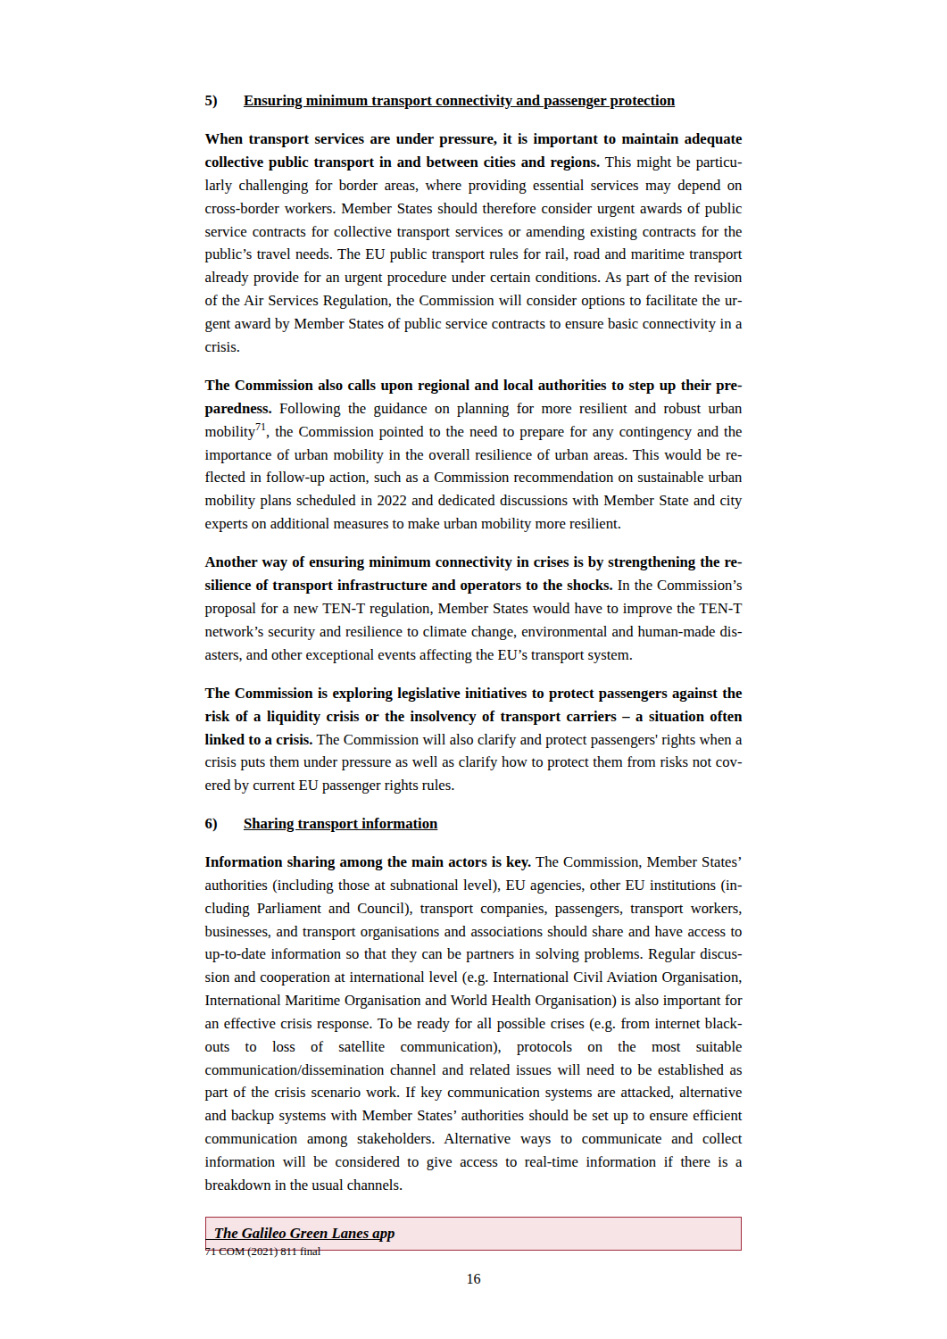5) Ensuring minimum transport connectivity and passenger protection
When transport services are under pressure, it is important to maintain adequate collective public transport in and between cities and regions. This might be particularly challenging for border areas, where providing essential services may depend on cross-border workers. Member States should therefore consider urgent awards of public service contracts for collective transport services or amending existing contracts for the public’s travel needs. The EU public transport rules for rail, road and maritime transport already provide for an urgent procedure under certain conditions. As part of the revision of the Air Services Regulation, the Commission will consider options to facilitate the urgent award by Member States of public service contracts to ensure basic connectivity in a crisis.
The Commission also calls upon regional and local authorities to step up their preparedness. Following the guidance on planning for more resilient and robust urban mobility71, the Commission pointed to the need to prepare for any contingency and the importance of urban mobility in the overall resilience of urban areas. This would be reflected in follow-up action, such as a Commission recommendation on sustainable urban mobility plans scheduled in 2022 and dedicated discussions with Member State and city experts on additional measures to make urban mobility more resilient.
Another way of ensuring minimum connectivity in crises is by strengthening the resilience of transport infrastructure and operators to the shocks. In the Commission’s proposal for a new TEN-T regulation, Member States would have to improve the TEN-T network’s security and resilience to climate change, environmental and human-made disasters, and other exceptional events affecting the EU’s transport system.
The Commission is exploring legislative initiatives to protect passengers against the risk of a liquidity crisis or the insolvency of transport carriers – a situation often linked to a crisis. The Commission will also clarify and protect passengers' rights when a crisis puts them under pressure as well as clarify how to protect them from risks not covered by current EU passenger rights rules.
6) Sharing transport information
Information sharing among the main actors is key. The Commission, Member States’ authorities (including those at subnational level), EU agencies, other EU institutions (including Parliament and Council), transport companies, passengers, transport workers, businesses, and transport organisations and associations should share and have access to up-to-date information so that they can be partners in solving problems. Regular discussion and cooperation at international level (e.g. International Civil Aviation Organisation, International Maritime Organisation and World Health Organisation) is also important for an effective crisis response. To be ready for all possible crises (e.g. from internet blackouts to loss of satellite communication), protocols on the most suitable communication/dissemination channel and related issues will need to be established as part of the crisis scenario work. If key communication systems are attacked, alternative and backup systems with Member States’ authorities should be set up to ensure efficient communication among stakeholders. Alternative ways to communicate and collect information will be considered to give access to real-time information if there is a breakdown in the usual channels.
The Galileo Green Lanes app
71 COM (2021) 811 final
16